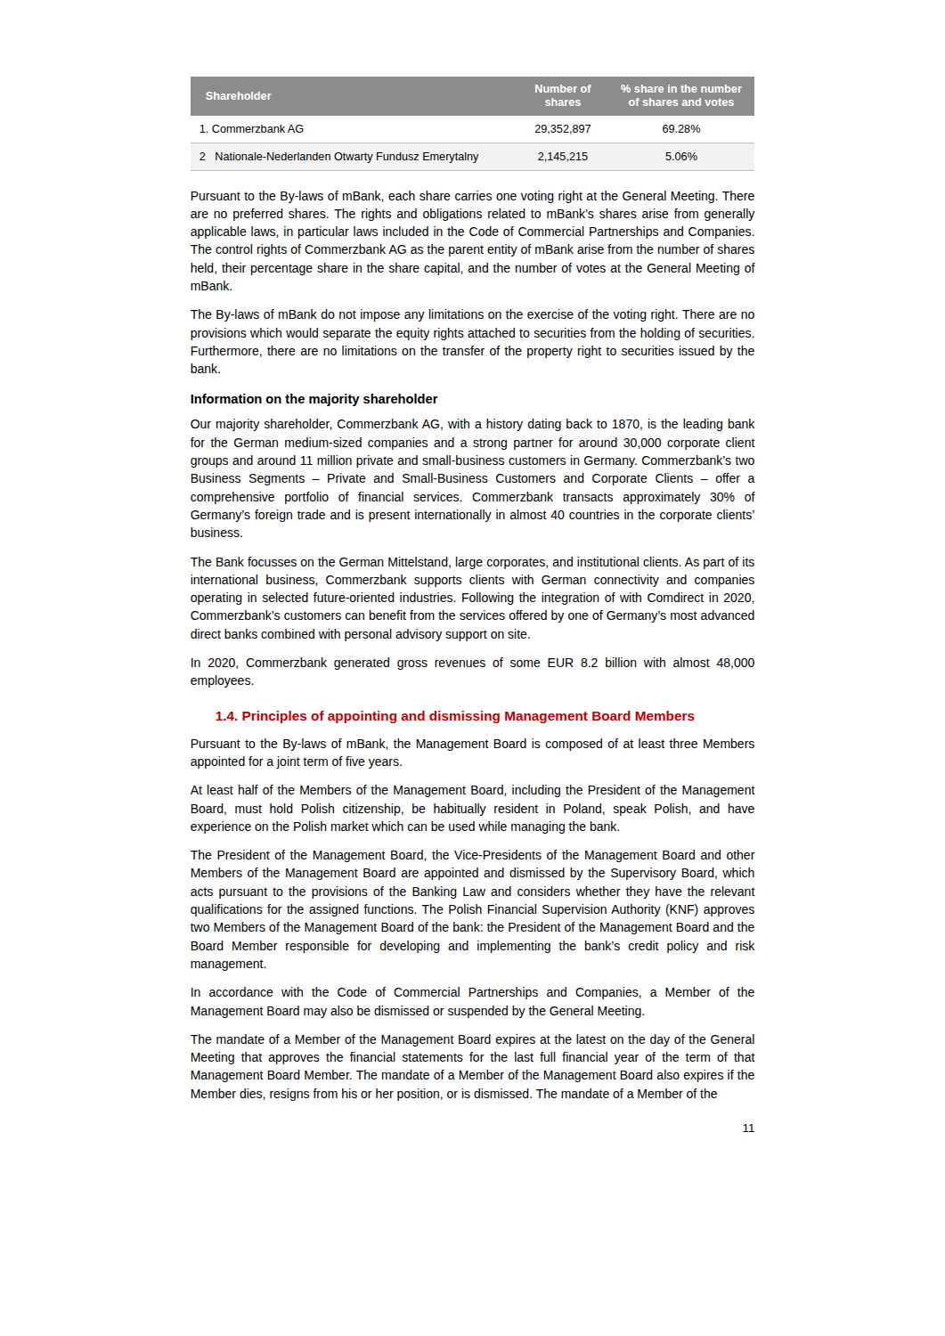| Shareholder | Number of shares | % share in the number of shares and votes |
| --- | --- | --- |
| 1. Commerzbank AG | 29,352,897 | 69.28% |
| 2 Nationale-Nederlanden Otwarty Fundusz Emerytalny | 2,145,215 | 5.06% |
Pursuant to the By-laws of mBank, each share carries one voting right at the General Meeting. There are no preferred shares. The rights and obligations related to mBank’s shares arise from generally applicable laws, in particular laws included in the Code of Commercial Partnerships and Companies. The control rights of Commerzbank AG as the parent entity of mBank arise from the number of shares held, their percentage share in the share capital, and the number of votes at the General Meeting of mBank.
The By-laws of mBank do not impose any limitations on the exercise of the voting right. There are no provisions which would separate the equity rights attached to securities from the holding of securities. Furthermore, there are no limitations on the transfer of the property right to securities issued by the bank.
Information on the majority shareholder
Our majority shareholder, Commerzbank AG, with a history dating back to 1870, is the leading bank for the German medium-sized companies and a strong partner for around 30,000 corporate client groups and around 11 million private and small-business customers in Germany. Commerzbank’s two Business Segments – Private and Small-Business Customers and Corporate Clients – offer a comprehensive portfolio of financial services. Commerzbank transacts approximately 30% of Germany’s foreign trade and is present internationally in almost 40 countries in the corporate clients’ business.
The Bank focusses on the German Mittelstand, large corporates, and institutional clients. As part of its international business, Commerzbank supports clients with German connectivity and companies operating in selected future-oriented industries. Following the integration of with Comdirect in 2020, Commerzbank’s customers can benefit from the services offered by one of Germany’s most advanced direct banks combined with personal advisory support on site.
In 2020, Commerzbank generated gross revenues of some EUR 8.2 billion with almost 48,000 employees.
1.4. Principles of appointing and dismissing Management Board Members
Pursuant to the By-laws of mBank, the Management Board is composed of at least three Members appointed for a joint term of five years.
At least half of the Members of the Management Board, including the President of the Management Board, must hold Polish citizenship, be habitually resident in Poland, speak Polish, and have experience on the Polish market which can be used while managing the bank.
The President of the Management Board, the Vice-Presidents of the Management Board and other Members of the Management Board are appointed and dismissed by the Supervisory Board, which acts pursuant to the provisions of the Banking Law and considers whether they have the relevant qualifications for the assigned functions. The Polish Financial Supervision Authority (KNF) approves two Members of the Management Board of the bank: the President of the Management Board and the Board Member responsible for developing and implementing the bank’s credit policy and risk management.
In accordance with the Code of Commercial Partnerships and Companies, a Member of the Management Board may also be dismissed or suspended by the General Meeting.
The mandate of a Member of the Management Board expires at the latest on the day of the General Meeting that approves the financial statements for the last full financial year of the term of that Management Board Member. The mandate of a Member of the Management Board also expires if the Member dies, resigns from his or her position, or is dismissed. The mandate of a Member of the
11